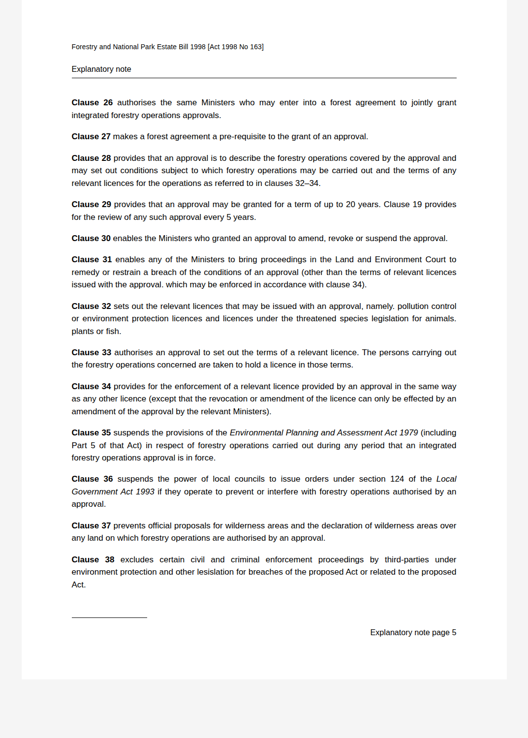Forestry and National Park Estate Bill 1998 [Act 1998 No 163]
Explanatory note
Clause 26 authorises the same Ministers who may enter into a forest agreement to jointly grant integrated forestry operations approvals.
Clause 27 makes a forest agreement a pre-requisite to the grant of an approval.
Clause 28 provides that an approval is to describe the forestry operations covered by the approval and may set out conditions subject to which forestry operations may be carried out and the terms of any relevant licences for the operations as referred to in clauses 32–34.
Clause 29 provides that an approval may be granted for a term of up to 20 years. Clause 19 provides for the review of any such approval every 5 years.
Clause 30 enables the Ministers who granted an approval to amend, revoke or suspend the approval.
Clause 31 enables any of the Ministers to bring proceedings in the Land and Environment Court to remedy or restrain a breach of the conditions of an approval (other than the terms of relevant licences issued with the approval. which may be enforced in accordance with clause 34).
Clause 32 sets out the relevant licences that may be issued with an approval, namely. pollution control or environment protection licences and licences under the threatened species legislation for animals. plants or fish.
Clause 33 authorises an approval to set out the terms of a relevant licence. The persons carrying out the forestry operations concerned are taken to hold a licence in those terms.
Clause 34 provides for the enforcement of a relevant licence provided by an approval in the same way as any other licence (except that the revocation or amendment of the licence can only be effected by an amendment of the approval by the relevant Ministers).
Clause 35 suspends the provisions of the Environmental Planning and Assessment Act 1979 (including Part 5 of that Act) in respect of forestry operations carried out during any period that an integrated forestry operations approval is in force.
Clause 36 suspends the power of local councils to issue orders under section 124 of the Local Government Act 1993 if they operate to prevent or interfere with forestry operations authorised by an approval.
Clause 37 prevents official proposals for wilderness areas and the declaration of wilderness areas over any land on which forestry operations are authorised by an approval.
Clause 38 excludes certain civil and criminal enforcement proceedings by third-parties under environment protection and other lesislation for breaches of the proposed Act or related to the proposed Act.
Explanatory note page 5